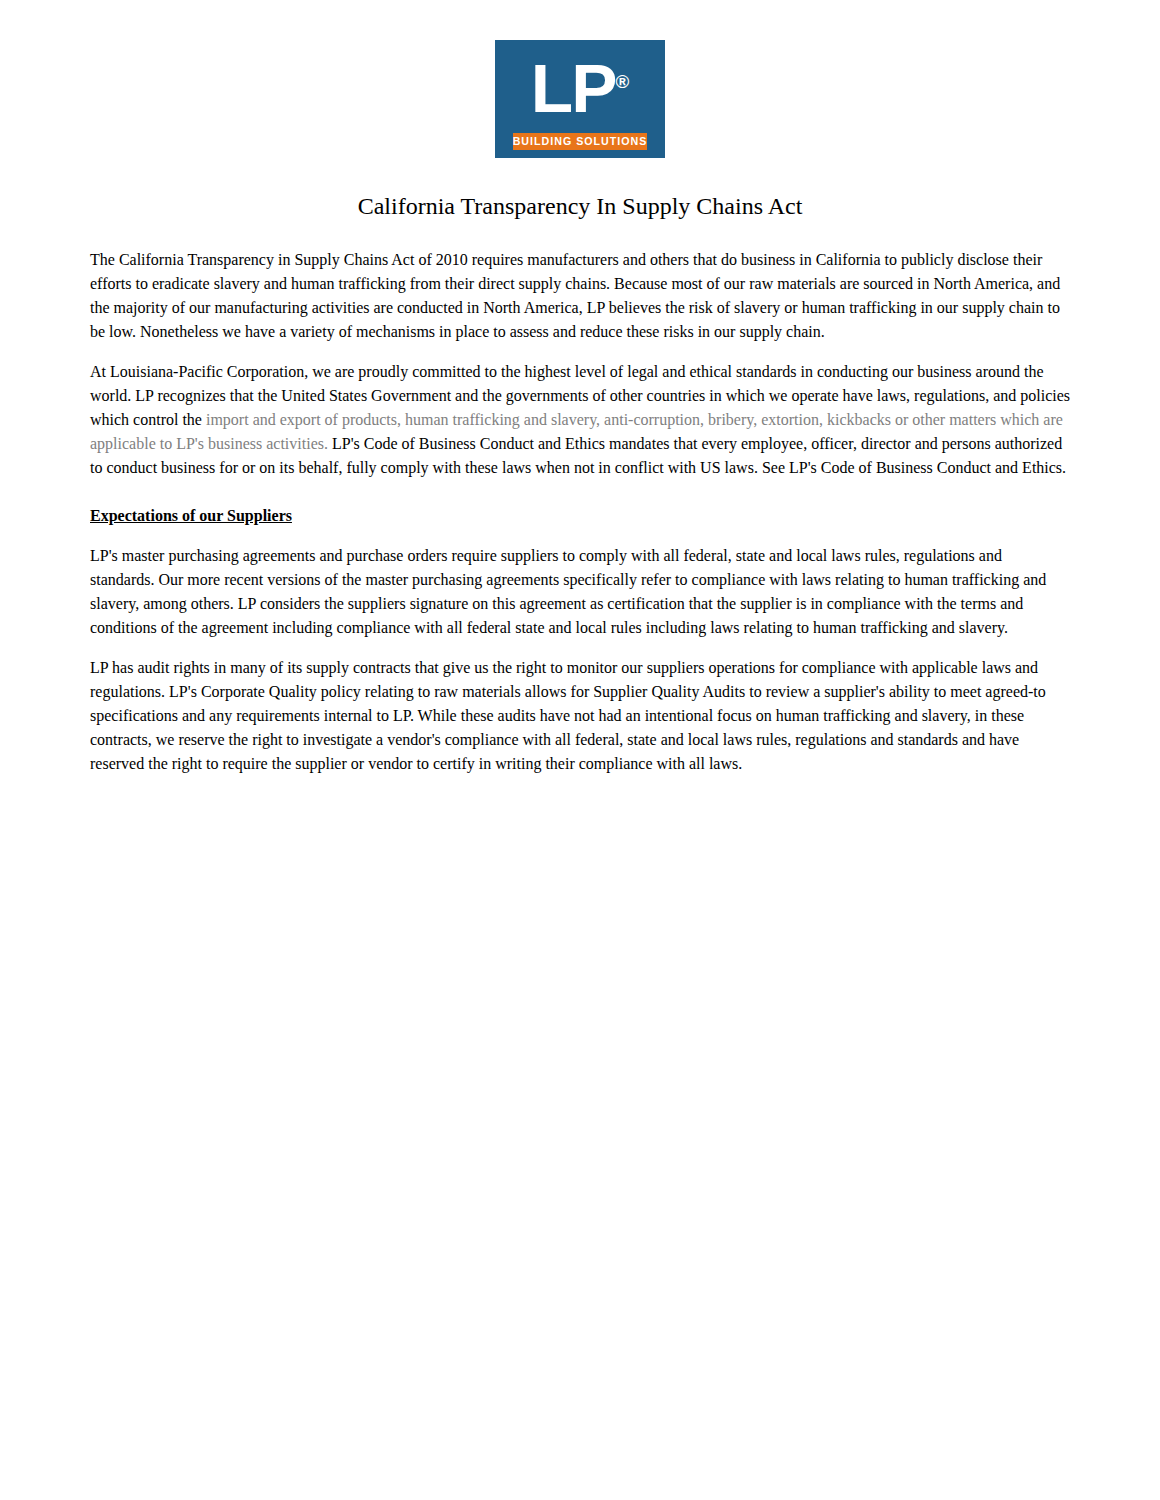LP® BUILDING SOLUTIONS
California Transparency In Supply Chains Act
The California Transparency in Supply Chains Act of 2010 requires manufacturers and others that do business in California to publicly disclose their efforts to eradicate slavery and human trafficking from their direct supply chains. Because most of our raw materials are sourced in North America, and the majority of our manufacturing activities are conducted in North America, LP believes the risk of slavery or human trafficking in our supply chain to be low. Nonetheless we have a variety of mechanisms in place to assess and reduce these risks in our supply chain.
At Louisiana-Pacific Corporation, we are proudly committed to the highest level of legal and ethical standards in conducting our business around the world. LP recognizes that the United States Government and the governments of other countries in which we operate have laws, regulations, and policies which control the import and export of products, human trafficking and slavery, anti-corruption, bribery, extortion, kickbacks or other matters which are applicable to LP's business activities. LP's Code of Business Conduct and Ethics mandates that every employee, officer, director and persons authorized to conduct business for or on its behalf, fully comply with these laws when not in conflict with US laws. See LP's Code of Business Conduct and Ethics.
Expectations of our Suppliers
LP's master purchasing agreements and purchase orders require suppliers to comply with all federal, state and local laws rules, regulations and standards. Our more recent versions of the master purchasing agreements specifically refer to compliance with laws relating to human trafficking and slavery, among others. LP considers the suppliers signature on this agreement as certification that the supplier is in compliance with the terms and conditions of the agreement including compliance with all federal state and local rules including laws relating to human trafficking and slavery.
LP has audit rights in many of its supply contracts that give us the right to monitor our suppliers operations for compliance with applicable laws and regulations. LP's Corporate Quality policy relating to raw materials allows for Supplier Quality Audits to review a supplier's ability to meet agreed-to specifications and any requirements internal to LP. While these audits have not had an intentional focus on human trafficking and slavery, in these contracts, we reserve the right to investigate a vendor's compliance with all federal, state and local laws rules, regulations and standards and have reserved the right to require the supplier or vendor to certify in writing their compliance with all laws.